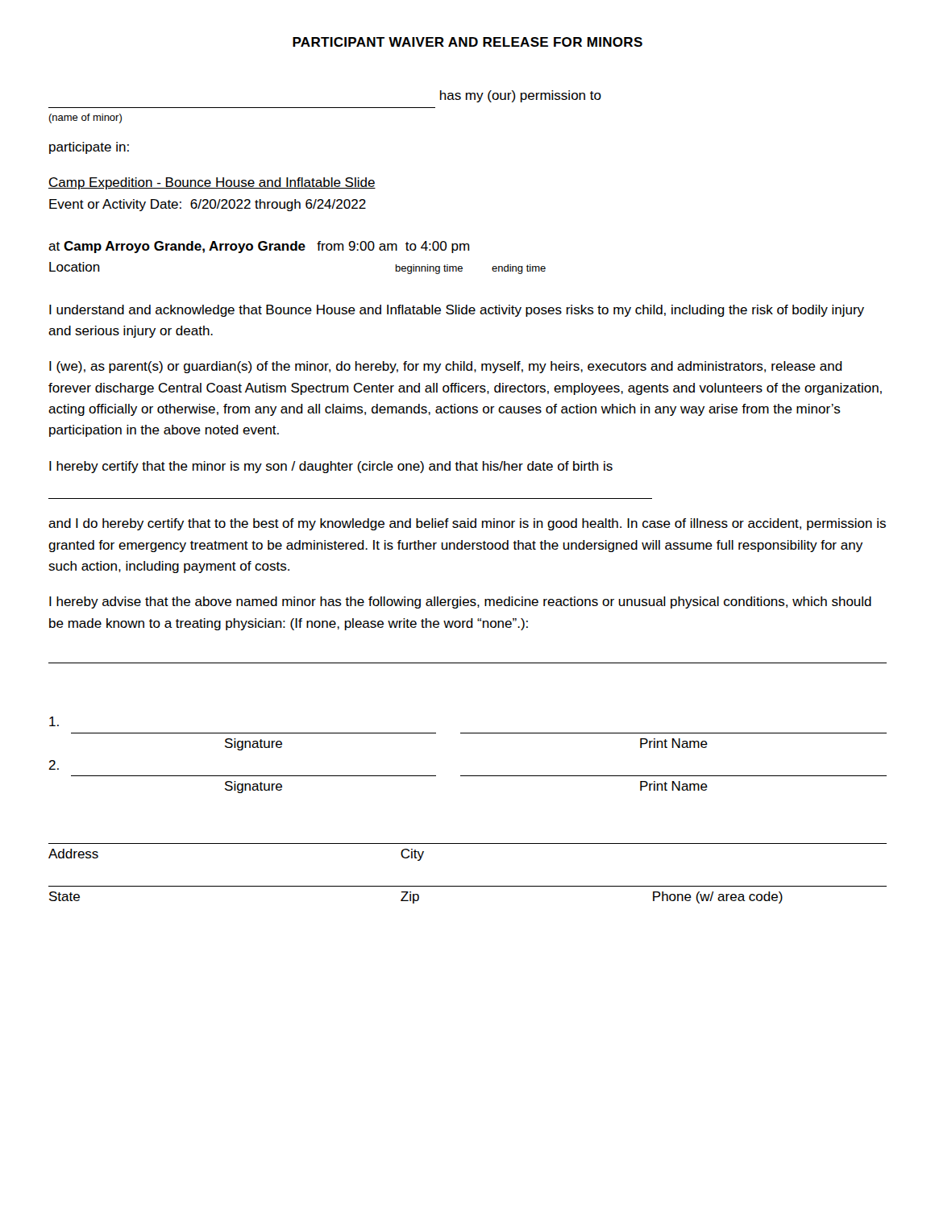PARTICIPANT WAIVER AND RELEASE FOR MINORS
has my (our) permission to
(name of minor)
participate in:
Camp Expedition - Bounce House and Inflatable Slide
Event or Activity Date: 6/20/2022 through 6/24/2022
at Camp Arroyo Grande, Arroyo Grande from 9:00 am to 4:00 pm
Location beginning time ending time
I understand and acknowledge that Bounce House and Inflatable Slide activity poses risks to my child, including the risk of bodily injury and serious injury or death.
I (we), as parent(s) or guardian(s) of the minor, do hereby, for my child, myself, my heirs, executors and administrators, release and forever discharge Central Coast Autism Spectrum Center and all officers, directors, employees, agents and volunteers of the organization, acting officially or otherwise, from any and all claims, demands, actions or causes of action which in any way arise from the minor’s participation in the above noted event.
I hereby certify that the minor is my son / daughter (circle one) and that his/her date of birth is
and I do hereby certify that to the best of my knowledge and belief said minor is in good health. In case of illness or accident, permission is granted for emergency treatment to be administered. It is further understood that the undersigned will assume full responsibility for any such action, including payment of costs.
I hereby advise that the above named minor has the following allergies, medicine reactions or unusual physical conditions, which should be made known to a treating physician: (If none, please write the word “none”.):
| 1. | | | |
| | Signature | | Print Name |
| 2. | | | |
| | Signature | | Print Name |
| Address | City | |
| State | Zip | Phone (w/ area code) |